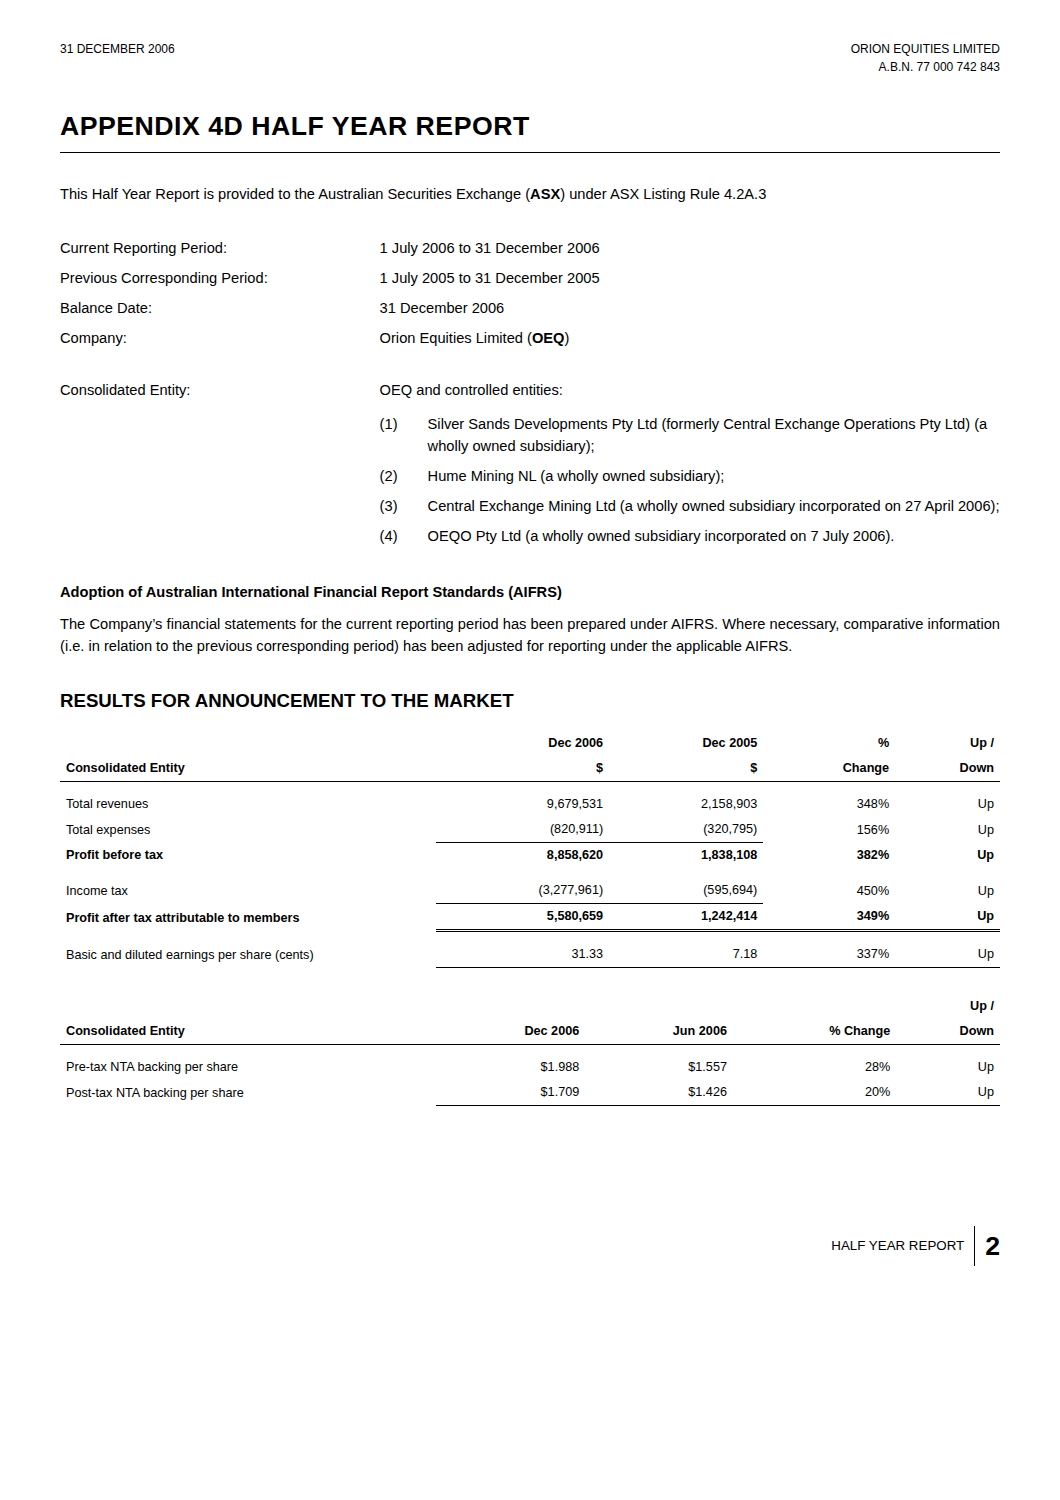31 DECEMBER 2006
ORION EQUITIES LIMITED
A.B.N. 77 000 742 843
APPENDIX 4D HALF YEAR REPORT
This Half Year Report is provided to the Australian Securities Exchange (ASX) under ASX Listing Rule 4.2A.3
| Current Reporting Period: | 1 July 2006 to 31 December 2006 |
| Previous Corresponding Period: | 1 July 2005 to 31 December 2005 |
| Balance Date: | 31 December 2006 |
| Company: | Orion Equities Limited ( OEQ ) |
| Consolidated Entity: | OEQ and controlled entities: / (1) / Silver Sands Developments Pty Ltd (formerly Central Exchange Operations Pty Ltd) (a wholly owned subsidiary); / / (2) / Hume Mining NL (a wholly owned subsidiary); / / (3) / Central Exchange Mining Ltd (a wholly owned subsidiary incorporated on 27 April 2006); / / (4) / OEQO Pty Ltd (a wholly owned subsidiary incorporated on 7 July 2006). / |
Adoption of Australian International Financial Report Standards (AIFRS)
The Company’s financial statements for the current reporting period has been prepared under AIFRS. Where necessary, comparative information (i.e. in relation to the previous corresponding period) has been adjusted for reporting under the applicable AIFRS.
RESULTS FOR ANNOUNCEMENT TO THE MARKET
| | Dec 2006 | Dec 2005 | % | Up / |
| --- | --- | --- | --- | --- |
| Consolidated Entity | $ | $ | Change | Down |
| Total revenues | 9,679,531 | 2,158,903 | 348% | Up |
| Total expenses | (820,911) | (320,795) | 156% | Up |
| Profit before tax | 8,858,620 | 1,838,108 | 382% | Up |
| Income tax | (3,277,961) | (595,694) | 450% | Up |
| Profit after tax attributable to members | 5,580,659 | 1,242,414 | 349% | Up |
| Basic and diluted earnings per share (cents) | 31.33 | 7.18 | 337% | Up |
| | | | | Up / |
| --- | --- | --- | --- | --- |
| Consolidated Entity | Dec 2006 | Jun 2006 | % Change | Down |
| Pre-tax NTA backing per share | $1.988 | $1.557 | 28% | Up |
| Post-tax NTA backing per share | $1.709 | $1.426 | 20% | Up |
HALF YEAR REPORT
2